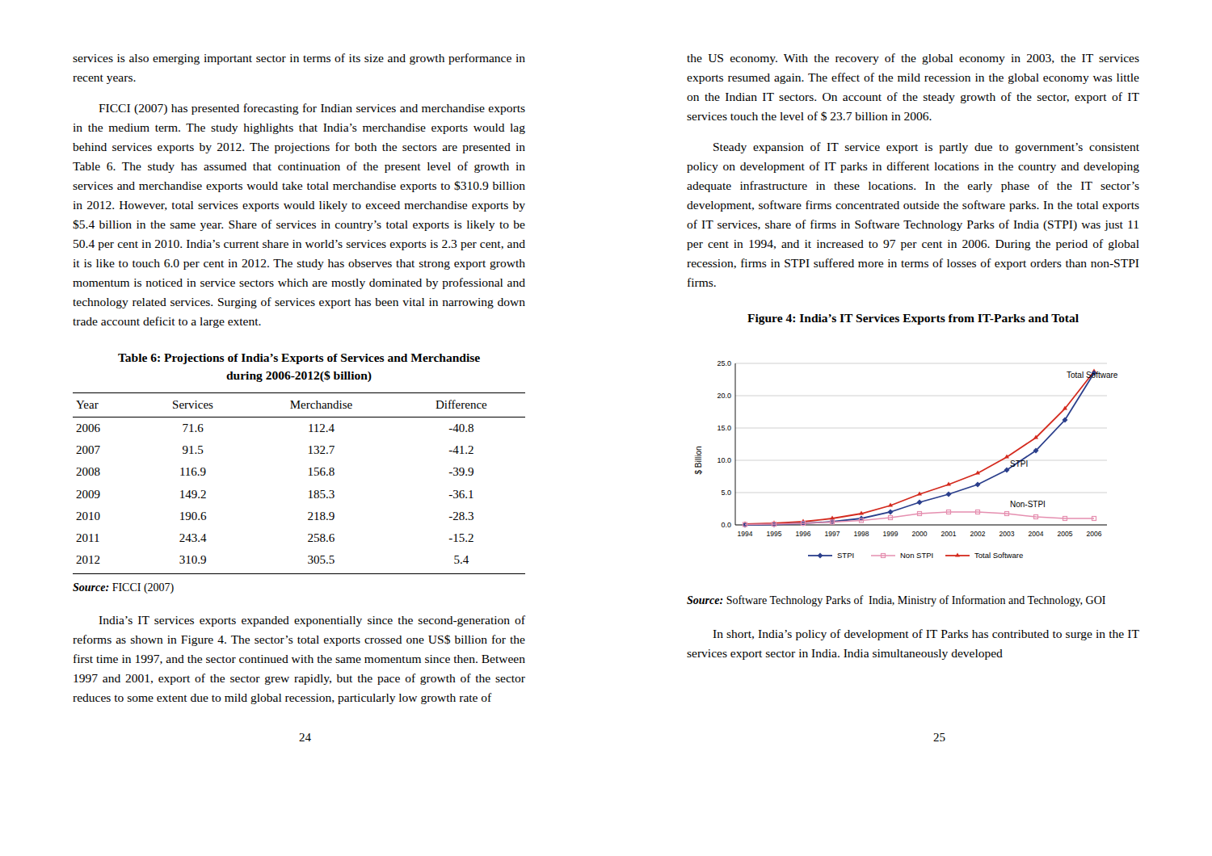services is also emerging important sector in terms of its size and growth performance in recent years.
FICCI (2007) has presented forecasting for Indian services and merchandise exports in the medium term. The study highlights that India’s merchandise exports would lag behind services exports by 2012. The projections for both the sectors are presented in Table 6. The study has assumed that continuation of the present level of growth in services and merchandise exports would take total merchandise exports to $310.9 billion in 2012. However, total services exports would likely to exceed merchandise exports by $5.4 billion in the same year. Share of services in country’s total exports is likely to be 50.4 per cent in 2010. India’s current share in world’s services exports is 2.3 per cent, and it is like to touch 6.0 per cent in 2012. The study has observes that strong export growth momentum is noticed in service sectors which are mostly dominated by professional and technology related services. Surging of services export has been vital in narrowing down trade account deficit to a large extent.
Table 6: Projections of India’s Exports of Services and Merchandise
during 2006-2012($ billion)
| Year | Services | Merchandise | Difference |
| --- | --- | --- | --- |
| 2006 | 71.6 | 112.4 | -40.8 |
| 2007 | 91.5 | 132.7 | -41.2 |
| 2008 | 116.9 | 156.8 | -39.9 |
| 2009 | 149.2 | 185.3 | -36.1 |
| 2010 | 190.6 | 218.9 | -28.3 |
| 2011 | 243.4 | 258.6 | -15.2 |
| 2012 | 310.9 | 305.5 | 5.4 |
Source: FICCI (2007)
India’s IT services exports expanded exponentially since the second-generation of reforms as shown in Figure 4. The sector’s total exports crossed one US$ billion for the first time in 1997, and the sector continued with the same momentum since then. Between 1997 and 2001, export of the sector grew rapidly, but the pace of growth of the sector reduces to some extent due to mild global recession, particularly low growth rate of
the US economy. With the recovery of the global economy in 2003, the IT services exports resumed again. The effect of the mild recession in the global economy was little on the Indian IT sectors. On account of the steady growth of the sector, export of IT services touch the level of $ 23.7 billion in 2006.
Steady expansion of IT service export is partly due to government’s consistent policy on development of IT parks in different locations in the country and developing adequate infrastructure in these locations. In the early phase of the IT sector’s development, software firms concentrated outside the software parks. In the total exports of IT services, share of firms in Software Technology Parks of India (STPI) was just 11 per cent in 1994, and it increased to 97 per cent in 2006. During the period of global recession, firms in STPI suffered more in terms of losses of export orders than non-STPI firms.
Figure 4: India’s IT Services Exports from IT-Parks and Total
$ Billion 25.0 20.0 15.0 10.0 5.0 0.0 1994 1995 1996 1997 1998 1999 2000 2001 2002 2003 2004 2005 2006 Total Software STPI Non-STPI STPI Non STPI Total Software
Source: Software Technology Parks of India, Ministry of Information and Technology, GOI
In short, India’s policy of development of IT Parks has contributed to surge in the IT services export sector in India. India simultaneously developed
24
25